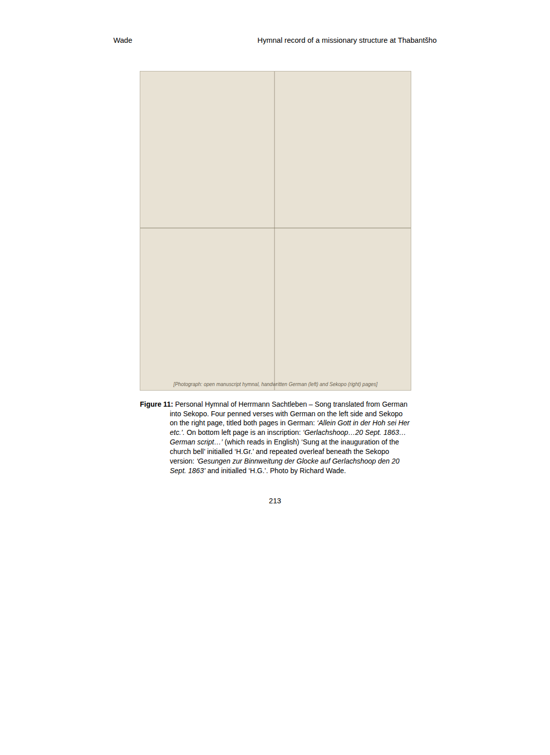Wade Hymnal record of a missionary structure at Thabantšho
[Photograph: open manuscript hymnal, handwritten German (left) and Sekopo (right) pages]
Figure 11: Personal Hymnal of Herrmann Sachtleben – Song translated from German into Sekopo. Four penned verses with German on the left side and Sekopo on the right page, titled both pages in German: ‘Allein Gott in der Hoh sei Her etc.’. On bottom left page is an inscription: ‘Gerlachshoop…20 Sept. 1863…German script…’ (which reads in English) ‘Sung at the inauguration of the church bell’ initialled ‘H.Gr.’ and repeated overleaf beneath the Sekopo version: ‘Gesungen zur Binnweitung der Glocke auf Gerlachshoop den 20 Sept. 1863’ and initialled ‘H.G.’. Photo by Richard Wade.
213